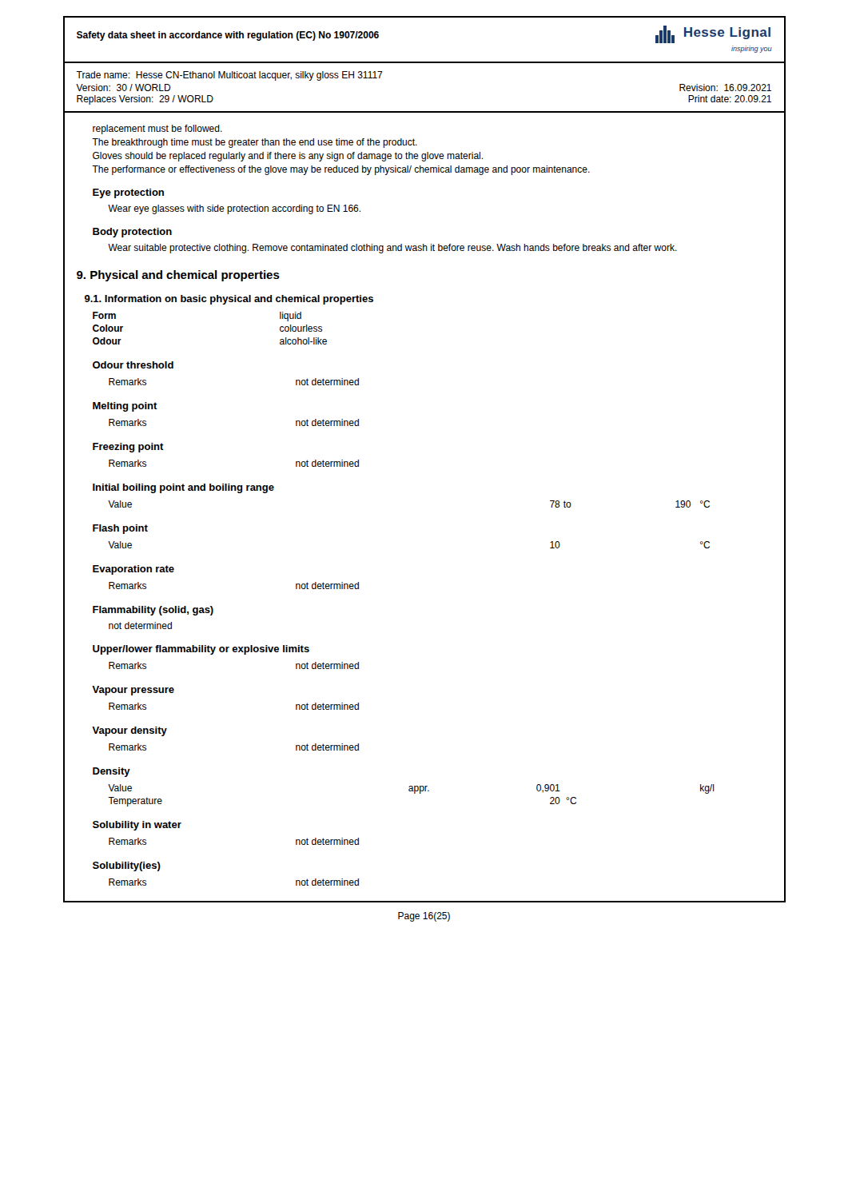Safety data sheet in accordance with regulation (EC) No 1907/2006
Hesse Lignal
inspiring you
Trade name: Hesse CN-Ethanol Multicoat lacquer, silky gloss EH 31117
Version: 30 / WORLD Revision: 16.09.2021
Replaces Version: 29 / WORLD Print date: 20.09.21
replacement must be followed.
The breakthrough time must be greater than the end use time of the product.
Gloves should be replaced regularly and if there is any sign of damage to the glove material.
The performance or effectiveness of the glove may be reduced by physical/ chemical damage and poor maintenance.
Eye protection
Wear eye glasses with side protection according to EN 166.
Body protection
Wear suitable protective clothing. Remove contaminated clothing and wash it before reuse. Wash hands before breaks and after work.
9. Physical and chemical properties
9.1. Information on basic physical and chemical properties
| Form | liquid |
| Colour | colourless |
| Odour | alcohol-like |
Odour threshold
| Remarks | not determined |
Melting point
| Remarks | not determined |
Freezing point
| Remarks | not determined |
Initial boiling point and boiling range
| Value | | 78 | to | 190 | °C |
Flash point
| Value | | 10 | | | °C |
Evaporation rate
| Remarks | not determined |
Flammability (solid, gas)
not determined
Upper/lower flammability or explosive limits
| Remarks | not determined |
Vapour pressure
| Remarks | not determined |
Vapour density
| Remarks | not determined |
Density
| Value | appr. | 0,901 | | | kg/l |
| Temperature | | 20 | °C | | |
Solubility in water
| Remarks | not determined |
Solubility(ies)
| Remarks | not determined |
Page 16(25)